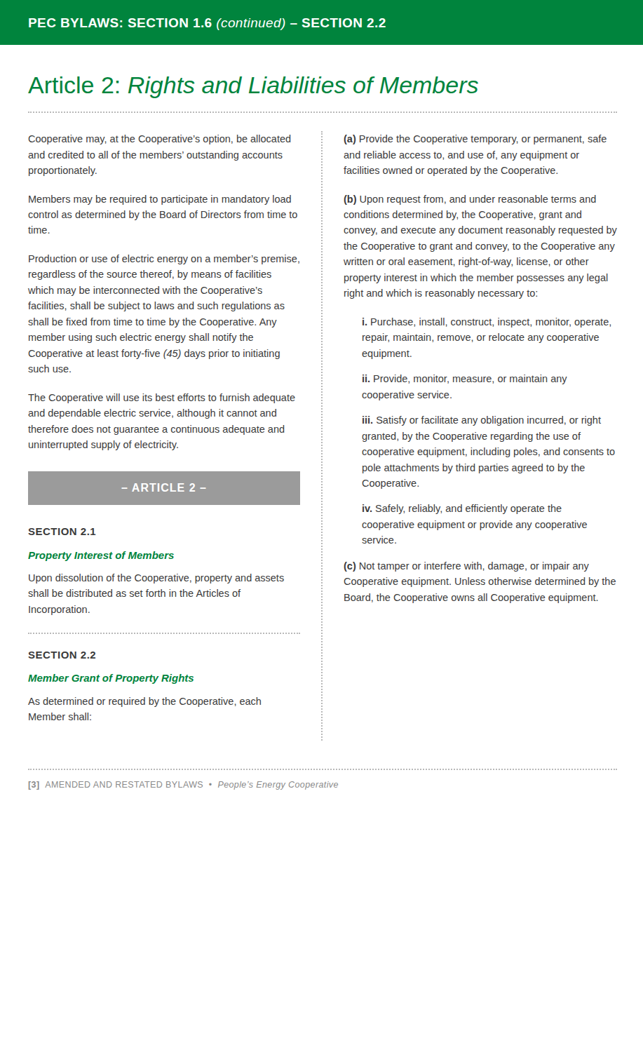PEC BYLAWS: SECTION 1.6 (continued) – SECTION 2.2
Article 2: Rights and Liabilities of Members
Cooperative may, at the Cooperative’s option, be allocated and credited to all of the members’ outstanding accounts proportionately.
Members may be required to participate in mandatory load control as determined by the Board of Directors from time to time.
Production or use of electric energy on a member’s premise, regardless of the source thereof, by means of facilities which may be interconnected with the Cooperative’s facilities, shall be subject to laws and such regulations as shall be fixed from time to time by the Cooperative. Any member using such electric energy shall notify the Cooperative at least forty-five (45) days prior to initiating such use.
The Cooperative will use its best efforts to furnish adequate and dependable electric service, although it cannot and therefore does not guarantee a continuous adequate and uninterrupted supply of electricity.
– ARTICLE 2 –
SECTION 2.1
Property Interest of Members
Upon dissolution of the Cooperative, property and assets shall be distributed as set forth in the Articles of Incorporation.
SECTION 2.2
Member Grant of Property Rights
As determined or required by the Cooperative, each Member shall:
(a) Provide the Cooperative temporary, or permanent, safe and reliable access to, and use of, any equipment or facilities owned or operated by the Cooperative.
(b) Upon request from, and under reasonable terms and conditions determined by, the Cooperative, grant and convey, and execute any document reasonably requested by the Cooperative to grant and convey, to the Cooperative any written or oral easement, right-of-way, license, or other property interest in which the member possesses any legal right and which is reasonably necessary to:
i. Purchase, install, construct, inspect, monitor, operate, repair, maintain, remove, or relocate any cooperative equipment.
ii. Provide, monitor, measure, or maintain any cooperative service.
iii. Satisfy or facilitate any obligation incurred, or right granted, by the Cooperative regarding the use of cooperative equipment, including poles, and consents to pole attachments by third parties agreed to by the Cooperative.
iv. Safely, reliably, and efficiently operate the cooperative equipment or provide any cooperative service.
(c) Not tamper or interfere with, damage, or impair any Cooperative equipment. Unless otherwise determined by the Board, the Cooperative owns all Cooperative equipment.
[3] AMENDED AND RESTATED BYLAWS • People’s Energy Cooperative